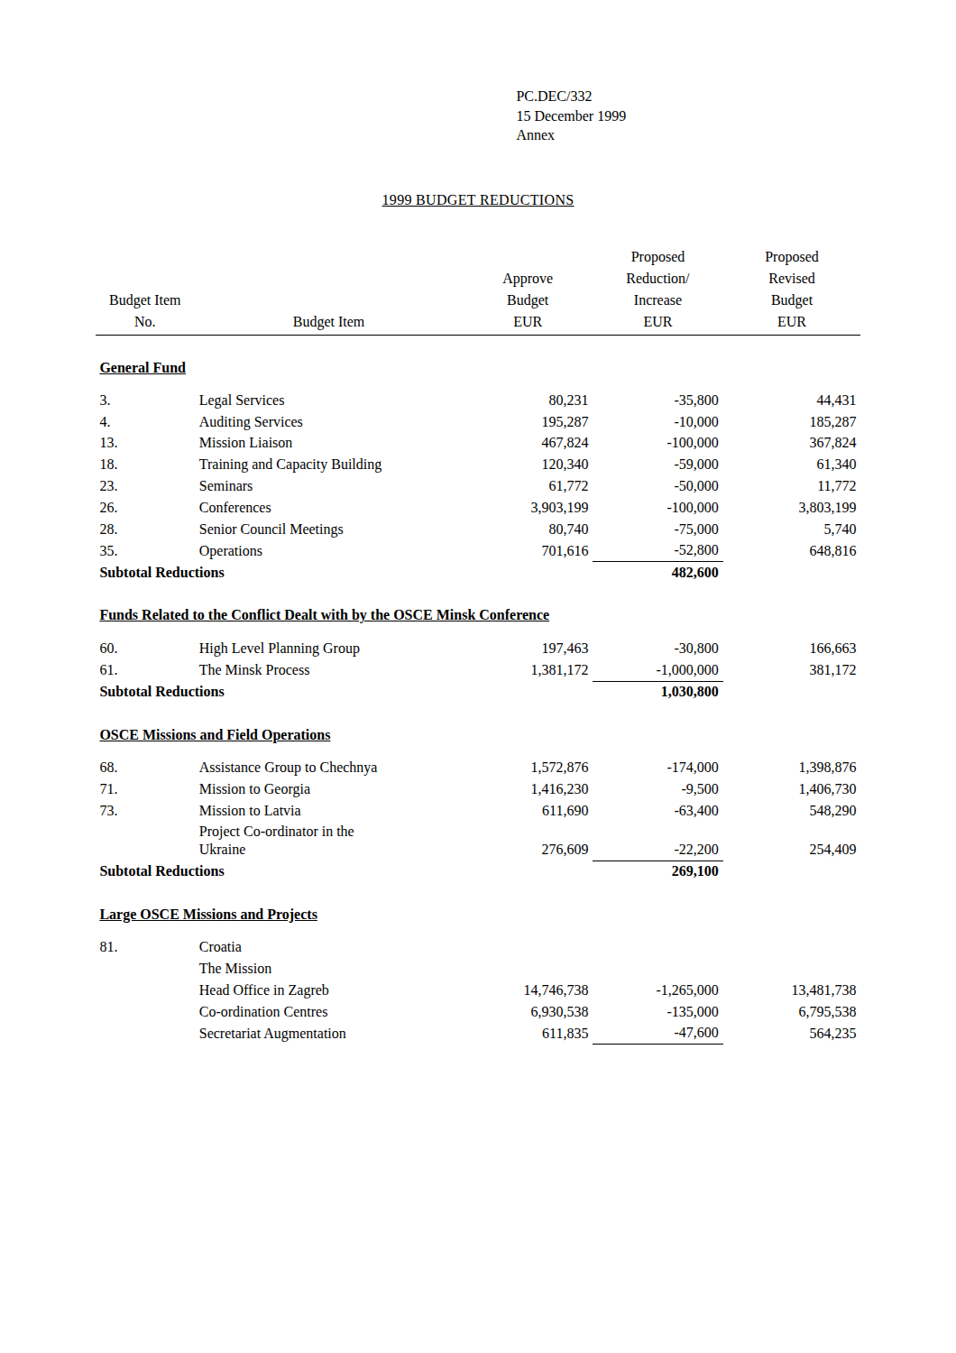PC.DEC/332
15 December 1999
Annex
1999 BUDGET REDUCTIONS
| | | | Proposed | Proposed |
| --- | --- | --- | --- | --- |
| | | Approve | Reduction/ | Revised |
| Budget Item | | Budget | Increase | Budget |
| No. | Budget Item | EUR | EUR | EUR |
| General Fund |
| 3. | Legal Services | 80,231 | -35,800 | 44,431 |
| 4. | Auditing Services | 195,287 | -10,000 | 185,287 |
| 13. | Mission Liaison | 467,824 | -100,000 | 367,824 |
| 18. | Training and Capacity Building | 120,340 | -59,000 | 61,340 |
| 23. | Seminars | 61,772 | -50,000 | 11,772 |
| 26. | Conferences | 3,903,199 | -100,000 | 3,803,199 |
| 28. | Senior Council Meetings | 80,740 | -75,000 | 5,740 |
| 35. | Operations | 701,616 | -52,800 | 648,816 |
| Subtotal Reductions | | 482,600 | |
| Funds Related to the Conflict Dealt with by the OSCE Minsk Conference |
| 60. | High Level Planning Group | 197,463 | -30,800 | 166,663 |
| 61. | The Minsk Process | 1,381,172 | -1,000,000 | 381,172 |
| Subtotal Reductions | | 1,030,800 | |
| OSCE Missions and Field Operations |
| 68. | Assistance Group to Chechnya | 1,572,876 | -174,000 | 1,398,876 |
| 71. | Mission to Georgia | 1,416,230 | -9,500 | 1,406,730 |
| 73. | Mission to Latvia | 611,690 | -63,400 | 548,290 |
| | Project Co-ordinator in the Ukraine | 276,609 | -22,200 | 254,409 |
| Subtotal Reductions | | 269,100 | |
| Large OSCE Missions and Projects |
| 81. | Croatia | | | |
| | The Mission | | | |
| | Head Office in Zagreb | 14,746,738 | -1,265,000 | 13,481,738 |
| | Co-ordination Centres | 6,930,538 | -135,000 | 6,795,538 |
| | Secretariat Augmentation | 611,835 | -47,600 | 564,235 |